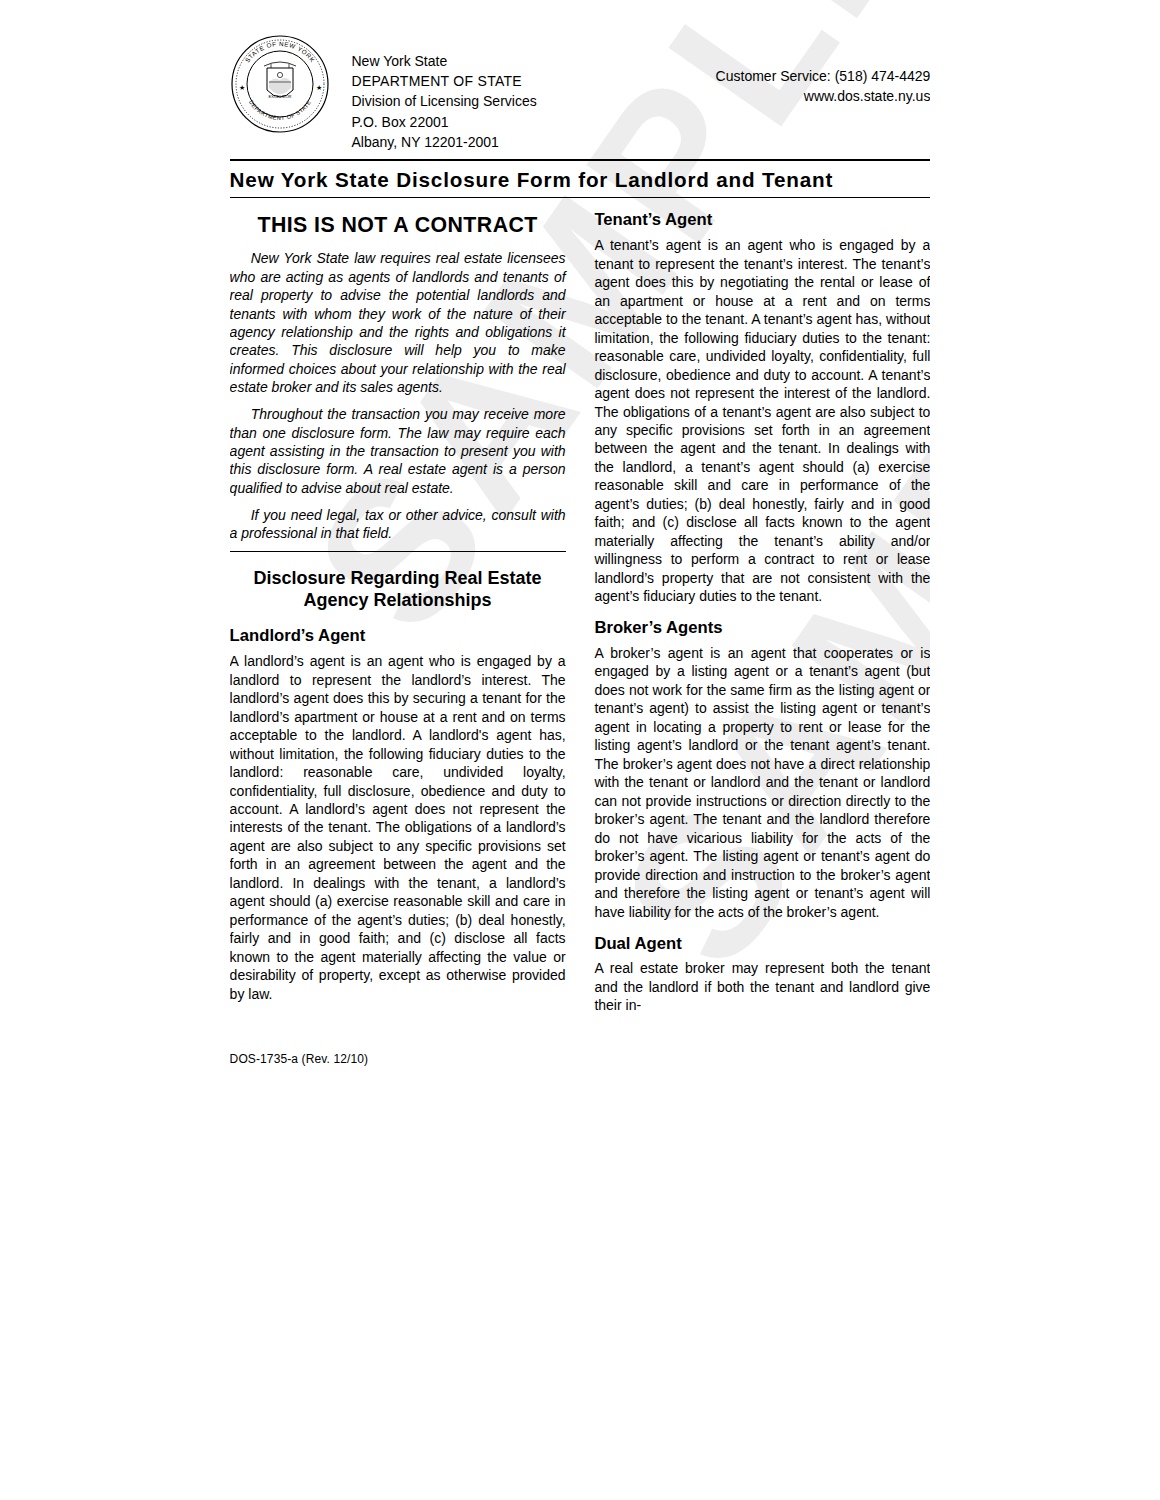SAMPLE SAMPLE
STATE OF NEW YORK DEPARTMENT OF STATE ★ ★ EXCELSIOR
New York State
DEPARTMENT OF STATE
Division of Licensing Services
P.O. Box 22001
Albany, NY 12201-2001
Customer Service: (518) 474-4429
www.dos.state.ny.us
New York State Disclosure Form for Landlord and Tenant
THIS IS NOT A CONTRACT
New York State law requires real estate licensees who are acting as agents of landlords and tenants of real property to advise the potential landlords and tenants with whom they work of the nature of their agency relationship and the rights and obligations it creates. This disclosure will help you to make informed choices about your relationship with the real estate broker and its sales agents.
Throughout the transaction you may receive more than one disclosure form. The law may require each agent assisting in the transaction to present you with this disclosure form. A real estate agent is a person qualified to advise about real estate.
If you need legal, tax or other advice, consult with a professional in that field.
Disclosure Regarding Real Estate
Agency Relationships
Landlord’s Agent
A landlord’s agent is an agent who is engaged by a landlord to represent the landlord’s interest. The landlord’s agent does this by securing a tenant for the landlord’s apartment or house at a rent and on terms acceptable to the landlord. A landlord's agent has, without limitation, the following fiduciary duties to the landlord: reasonable care, undivided loyalty, confidentiality, full disclosure, obedience and duty to account. A landlord’s agent does not represent the interests of the tenant. The obligations of a landlord’s agent are also subject to any specific provisions set forth in an agreement between the agent and the landlord. In dealings with the tenant, a landlord’s agent should (a) exercise reasonable skill and care in performance of the agent’s duties; (b) deal honestly, fairly and in good faith; and (c) disclose all facts known to the agent materially affecting the value or desirability of property, except as otherwise provided by law.
Tenant’s Agent
A tenant’s agent is an agent who is engaged by a tenant to represent the tenant’s interest. The tenant’s agent does this by negotiating the rental or lease of an apartment or house at a rent and on terms acceptable to the tenant. A tenant’s agent has, without limitation, the following fiduciary duties to the tenant: reasonable care, undivided loyalty, confidentiality, full disclosure, obedience and duty to account. A tenant’s agent does not represent the interest of the landlord. The obligations of a tenant’s agent are also subject to any specific provisions set forth in an agreement between the agent and the tenant. In dealings with the landlord, a tenant’s agent should (a) exercise reasonable skill and care in performance of the agent’s duties; (b) deal honestly, fairly and in good faith; and (c) disclose all facts known to the agent materially affecting the tenant’s ability and/or willingness to perform a contract to rent or lease landlord’s property that are not consistent with the agent’s fiduciary duties to the tenant.
Broker’s Agents
A broker’s agent is an agent that cooperates or is engaged by a listing agent or a tenant’s agent (but does not work for the same firm as the listing agent or tenant’s agent) to assist the listing agent or tenant’s agent in locating a property to rent or lease for the listing agent’s landlord or the tenant agent’s tenant. The broker’s agent does not have a direct relationship with the tenant or landlord and the tenant or landlord can not provide instructions or direction directly to the broker’s agent. The tenant and the landlord therefore do not have vicarious liability for the acts of the broker’s agent. The listing agent or tenant’s agent do provide direction and instruction to the broker’s agent and therefore the listing agent or tenant’s agent will have liability for the acts of the broker’s agent.
Dual Agent
A real estate broker may represent both the tenant and the landlord if both the tenant and landlord give their in-
DOS-1735-a (Rev. 12/10)